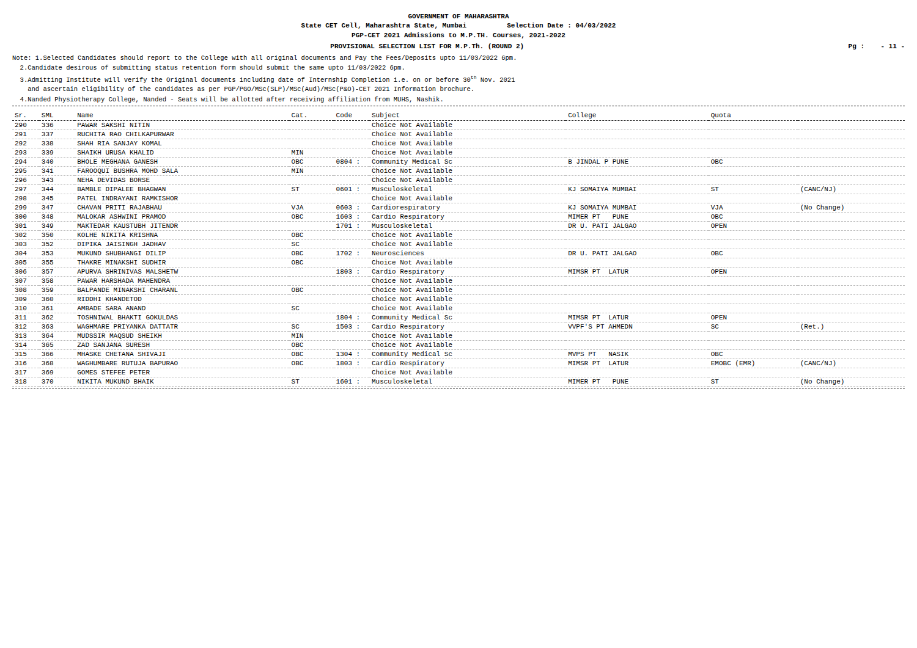GOVERNMENT OF MAHARASHTRA
State CET Cell, Maharashtra State, Mumbai Selection Date : 04/03/2022
PGP-CET 2021 Admissions to M.P.TH. Courses, 2021-2022
PROVISIONAL SELECTION LIST FOR M.P.Th. (ROUND 2)
Pg : - 11 -
Note: 1.Selected Candidates should report to the College with all original documents and Pay the Fees/Deposits upto 11/03/2022 6pm.
2.Candidate desirous of submitting status retention form should submit the same upto 11/03/2022 6pm.
3.Admitting Institute will verify the Original documents including date of Internship Completion i.e. on or before 30th Nov. 2021
and ascertain eligibility of the candidates as per PGP/PGO/MSc(SLP)/MSc(Aud)/MSc(P&O)-CET 2021 Information brochure.
4.Nanded Physiotherapy College, Nanded - Seats will be allotted after receiving affiliation from MUHS, Nashik.
| Sr. | SML | Name | Cat. | Code | Subject | College | Quota | |
| --- | --- | --- | --- | --- | --- | --- | --- | --- |
| 290 | 336 | PAWAR SAKSHI NITIN | | | Choice Not Available | | | |
| 291 | 337 | RUCHITA RAO CHILKAPURWAR | | | Choice Not Available | | | |
| 292 | 338 | SHAH RIA SANJAY KOMAL | | | Choice Not Available | | | |
| 293 | 339 | SHAIKH URUSA KHALID | MIN | | Choice Not Available | | | |
| 294 | 340 | BHOLE MEGHANA GANESH | OBC | 0804 : | Community Medical Sc | B JINDAL P PUNE | OBC | |
| 295 | 341 | FAROOQUI BUSHRA MOHD SALA | MIN | | Choice Not Available | | | |
| 296 | 343 | NEHA DEVIDAS BORSE | | | Choice Not Available | | | |
| 297 | 344 | BAMBLE DIPALEE BHAGWAN | ST | 0601 : | Musculoskeletal | KJ SOMAIYA MUMBAI | ST | (CANC/NJ) |
| 298 | 345 | PATEL INDRAYANI RAMKISHOR | | | Choice Not Available | | | |
| 299 | 347 | CHAVAN PRITI RAJABHAU | VJA | 0603 : | Cardiorespiratory | KJ SOMAIYA MUMBAI | VJA | (No Change) |
| 300 | 348 | MALOKAR ASHWINI PRAMOD | OBC | 1603 : | Cardio Respiratory | MIMER PT PUNE | OBC | |
| 301 | 349 | MAKTEDAR KAUSTUBH JITENDR | | 1701 : | Musculoskeletal | DR U. PATI JALGAO | OPEN | |
| 302 | 350 | KOLHE NIKITA KRISHNA | OBC | | Choice Not Available | | | |
| 303 | 352 | DIPIKA JAISINGH JADHAV | SC | | Choice Not Available | | | |
| 304 | 353 | MUKUND SHUBHANGI DILIP | OBC | 1702 : | Neurosciences | DR U. PATI JALGAO | OBC | |
| 305 | 355 | THAKRE MINAKSHI SUDHIR | OBC | | Choice Not Available | | | |
| 306 | 357 | APURVA SHRINIVAS MALSHETW | | 1803 : | Cardio Respiratory | MIMSR PT LATUR | OPEN | |
| 307 | 358 | PAWAR HARSHADA MAHENDRA | | | Choice Not Available | | | |
| 308 | 359 | BALPANDE MINAKSHI CHARANL | OBC | | Choice Not Available | | | |
| 309 | 360 | RIDDHI KHANDETOD | | | Choice Not Available | | | |
| 310 | 361 | AMBADE SARA ANAND | SC | | Choice Not Available | | | |
| 311 | 362 | TOSHNIWAL BHAKTI GOKULDAS | | 1804 : | Community Medical Sc | MIMSR PT LATUR | OPEN | |
| 312 | 363 | WAGHMARE PRIYANKA DATTATR | SC | 1503 : | Cardio Respiratory | VVPF'S PT AHMEDN | SC | (Ret.) |
| 313 | 364 | MUDSSIR MAQSUD SHEIKH | MIN | | Choice Not Available | | | |
| 314 | 365 | ZAD SANJANA SURESH | OBC | | Choice Not Available | | | |
| 315 | 366 | MHASKE CHETANA SHIVAJI | OBC | 1304 : | Community Medical Sc | MVPS PT NASIK | OBC | |
| 316 | 368 | WAGHUMBARE RUTUJA BAPURAO | OBC | 1803 : | Cardio Respiratory | MIMSR PT LATUR | EMOBC (EMR) | (CANC/NJ) |
| 317 | 369 | GOMES STEFEE PETER | | | Choice Not Available | | | |
| 318 | 370 | NIKITA MUKUND BHAIK | ST | 1601 : | Musculoskeletal | MIMER PT PUNE | ST | (No Change) |